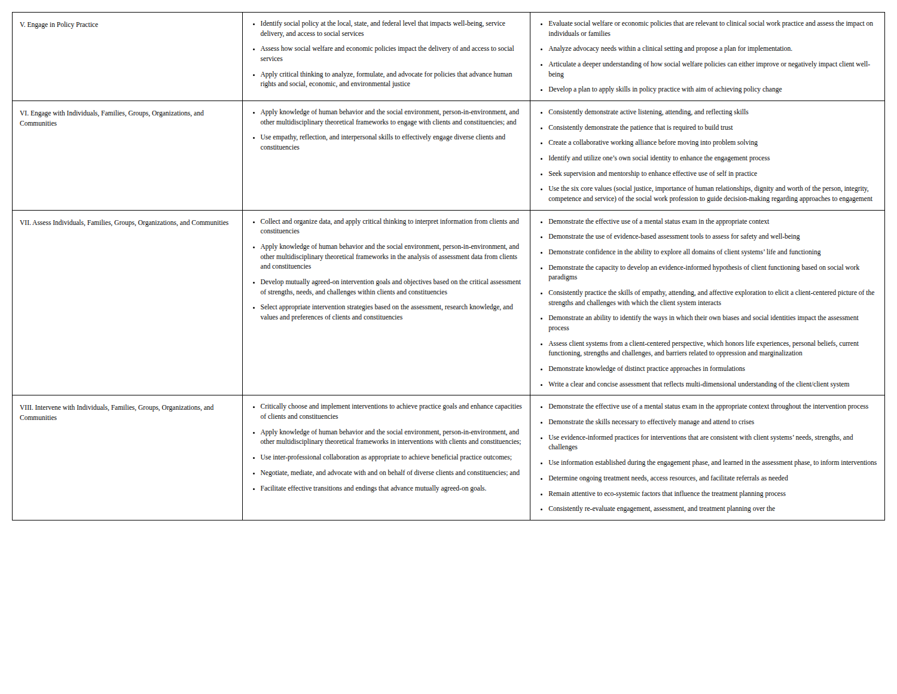| V. Engage in Policy Practice | Identify social policy at the local, state, and federal level that impacts well-being, service delivery, and access to social services Assess how social welfare and economic policies impact the delivery of and access to social services Apply critical thinking to analyze, formulate, and advocate for policies that advance human rights and social, economic, and environmental justice | Evaluate social welfare or economic policies that are relevant to clinical social work practice and assess the impact on individuals or families Analyze advocacy needs within a clinical setting and propose a plan for implementation. Articulate a deeper understanding of how social welfare policies can either improve or negatively impact client well-being Develop a plan to apply skills in policy practice with aim of achieving policy change |
| VI. Engage with Individuals, Families, Groups, Organizations, and Communities | Apply knowledge of human behavior and the social environment, person-in-environment, and other multidisciplinary theoretical frameworks to engage with clients and constituencies; and Use empathy, reflection, and interpersonal skills to effectively engage diverse clients and constituencies | Consistently demonstrate active listening, attending, and reflecting skills Consistently demonstrate the patience that is required to build trust Create a collaborative working alliance before moving into problem solving Identify and utilize one’s own social identity to enhance the engagement process Seek supervision and mentorship to enhance effective use of self in practice Use the six core values (social justice, importance of human relationships, dignity and worth of the person, integrity, competence and service) of the social work profession to guide decision-making regarding approaches to engagement |
| VII. Assess Individuals, Families, Groups, Organizations, and Communities | Collect and organize data, and apply critical thinking to interpret information from clients and constituencies Apply knowledge of human behavior and the social environment, person-in-environment, and other multidisciplinary theoretical frameworks in the analysis of assessment data from clients and constituencies Develop mutually agreed-on intervention goals and objectives based on the critical assessment of strengths, needs, and challenges within clients and constituencies Select appropriate intervention strategies based on the assessment, research knowledge, and values and preferences of clients and constituencies | Demonstrate the effective use of a mental status exam in the appropriate context Demonstrate the use of evidence-based assessment tools to assess for safety and well-being Demonstrate confidence in the ability to explore all domains of client systems’ life and functioning Demonstrate the capacity to develop an evidence-informed hypothesis of client functioning based on social work paradigms Consistently practice the skills of empathy, attending, and affective exploration to elicit a client-centered picture of the strengths and challenges with which the client system interacts Demonstrate an ability to identify the ways in which their own biases and social identities impact the assessment process Assess client systems from a client-centered perspective, which honors life experiences, personal beliefs, current functioning, strengths and challenges, and barriers related to oppression and marginalization Demonstrate knowledge of distinct practice approaches in formulations Write a clear and concise assessment that reflects multi-dimensional understanding of the client/client system |
| VIII. Intervene with Individuals, Families, Groups, Organizations, and Communities | Critically choose and implement interventions to achieve practice goals and enhance capacities of clients and constituencies Apply knowledge of human behavior and the social environment, person-in-environment, and other multidisciplinary theoretical frameworks in interventions with clients and constituencies; Use inter-professional collaboration as appropriate to achieve beneficial practice outcomes; Negotiate, mediate, and advocate with and on behalf of diverse clients and constituencies; and Facilitate effective transitions and endings that advance mutually agreed-on goals. | Demonstrate the effective use of a mental status exam in the appropriate context throughout the intervention process Demonstrate the skills necessary to effectively manage and attend to crises Use evidence-informed practices for interventions that are consistent with client systems’ needs, strengths, and challenges Use information established during the engagement phase, and learned in the assessment phase, to inform interventions Determine ongoing treatment needs, access resources, and facilitate referrals as needed Remain attentive to eco-systemic factors that influence the treatment planning process Consistently re-evaluate engagement, assessment, and treatment planning over the |